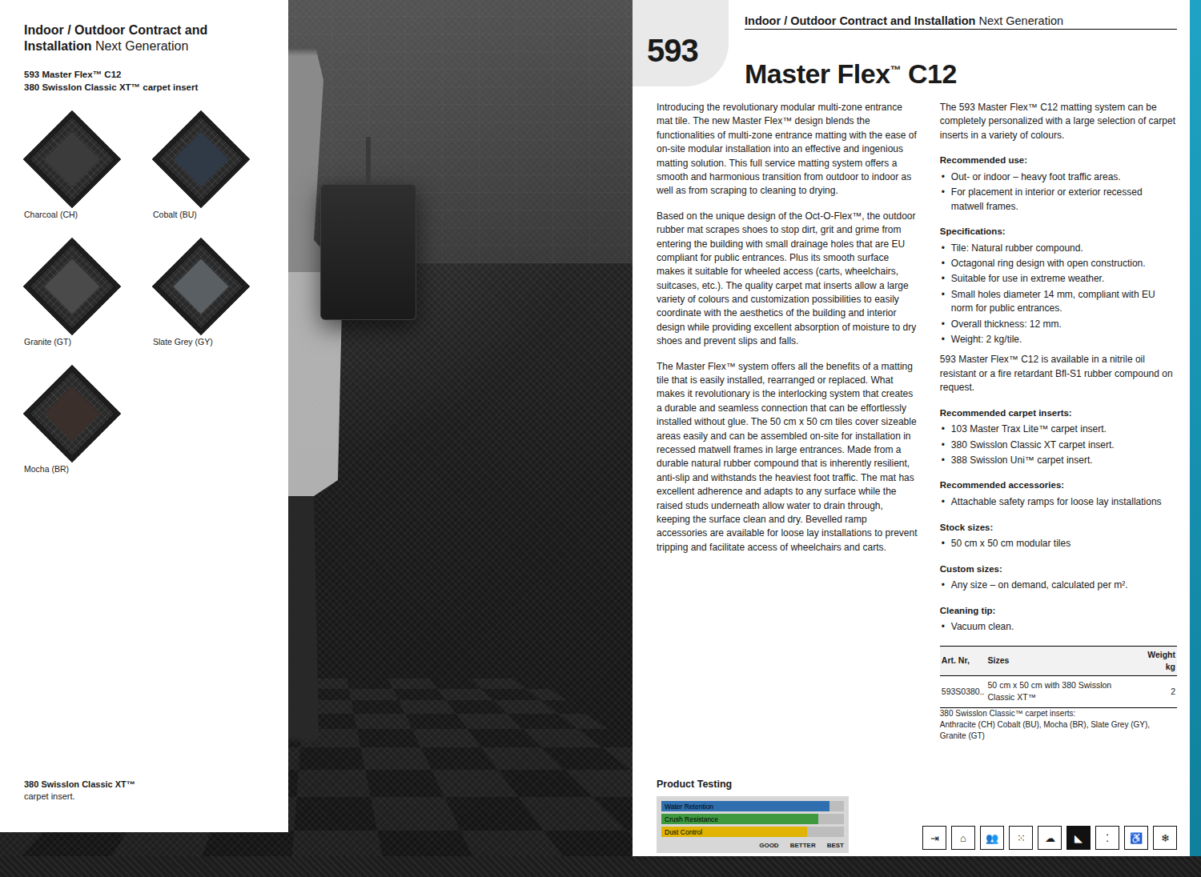Indoor / Outdoor Contract and
Installation Next Generation
593 Master Flex™ C12
380 Swisslon Classic XT™ carpet insert
Charcoal (CH)
Cobalt (BU)
Granite (GT)
Slate Grey (GY)
Mocha (BR)
380 Swisslon Classic XT™
carpet insert.
593
Indoor / Outdoor Contract and Installation Next Generation
Master Flex™ C12
Introducing the revolutionary modular multi-zone entrance mat tile. The new Master Flex™ design blends the functionalities of multi-zone entrance matting with the ease of on-site modular installation into an effective and ingenious matting solution. This full service matting system offers a smooth and harmonious transition from outdoor to indoor as well as from scraping to cleaning to drying.
Based on the unique design of the Oct-O-Flex™, the outdoor rubber mat scrapes shoes to stop dirt, grit and grime from entering the building with small drainage holes that are EU compliant for public entrances. Plus its smooth surface makes it suitable for wheeled access (carts, wheelchairs, suitcases, etc.). The quality carpet mat inserts allow a large variety of colours and customization possibilities to easily coordinate with the aesthetics of the building and interior design while providing excellent absorption of moisture to dry shoes and prevent slips and falls.
The Master Flex™ system offers all the benefits of a matting tile that is easily installed, rearranged or replaced. What makes it revolutionary is the interlocking system that creates a durable and seamless connection that can be effortlessly installed without glue. The 50 cm x 50 cm tiles cover sizeable areas easily and can be assembled on-site for installation in recessed matwell frames in large entrances. Made from a durable natural rubber compound that is inherently resilient, anti-slip and withstands the heaviest foot traffic. The mat has excellent adherence and adapts to any surface while the raised studs underneath allow water to drain through, keeping the surface clean and dry. Bevelled ramp accessories are available for loose lay installations to prevent tripping and facilitate access of wheelchairs and carts.
The 593 Master Flex™ C12 matting system can be completely personalized with a large selection of carpet inserts in a variety of colours.
Recommended use:
Out- or indoor – heavy foot traffic areas.
For placement in interior or exterior recessed matwell frames.
Specifications:
Tile: Natural rubber compound.
Octagonal ring design with open construction.
Suitable for use in extreme weather.
Small holes diameter 14 mm, compliant with EU norm for public entrances.
Overall thickness: 12 mm.
Weight: 2 kg/tile.
593 Master Flex™ C12 is available in a nitrile oil resistant or a fire retardant Bfl-S1 rubber compound on request.
Recommended carpet inserts:
103 Master Trax Lite™ carpet insert.
380 Swisslon Classic XT carpet insert.
388 Swisslon Uni™ carpet insert.
Recommended accessories:
Attachable safety ramps for loose lay installations
Stock sizes:
50 cm x 50 cm modular tiles
Custom sizes:
Any size – on demand, calculated per m².
Cleaning tip:
Vacuum clean.
| Art. Nr, | Sizes | Weight kg |
| --- | --- | --- |
| 593S0380.. | 50 cm x 50 cm with 380 Swisslon Classic XT™ | 2 |
380 Swisslon Classic™ carpet inserts:
Anthracite (CH) Cobalt (BU), Mocha (BR), Slate Grey (GY), Granite (GT)
Product Testing
Water Retention
Crush Resistance
Dust Control
GOOD BETTER BEST
⇥
⌂
👥
⁙
☁
◣
⁚
♿
❄